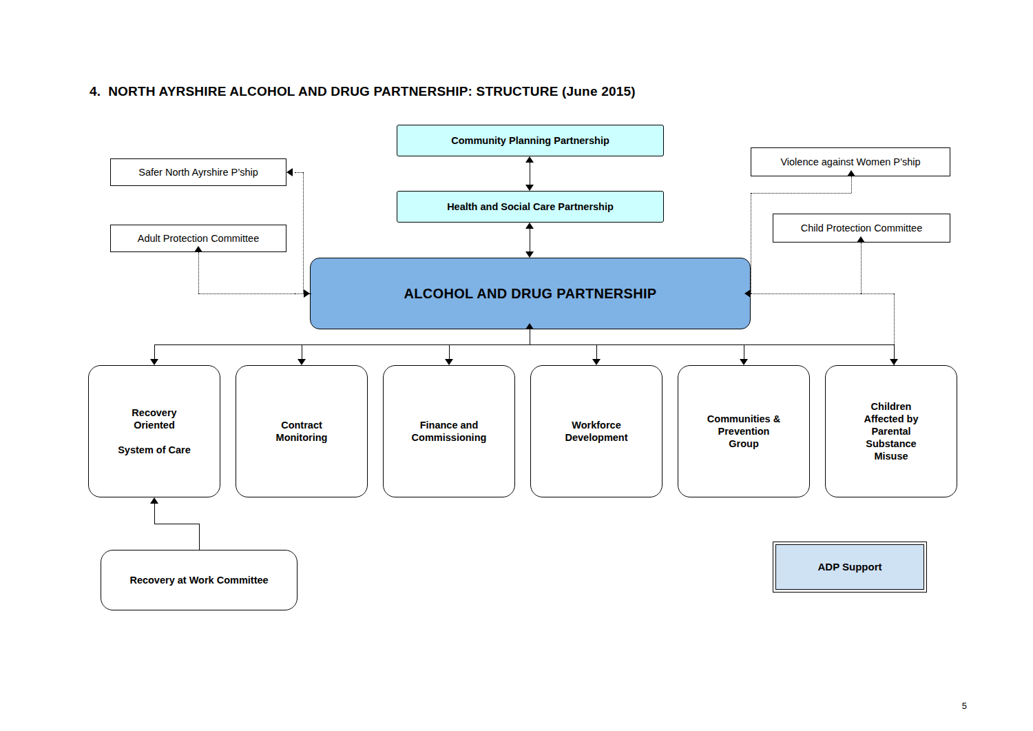4. NORTH AYRSHIRE ALCOHOL AND DRUG PARTNERSHIP: STRUCTURE (June 2015)
Community Planning Partnership
Health and Social Care Partnership
ALCOHOL AND DRUG PARTNERSHIP
Safer North Ayrshire P’ship
Adult Protection Committee
Violence against Women P’ship
Child Protection Committee
Recovery
Oriented
System of Care
Contract
Monitoring
Finance and
Commissioning
Workforce
Development
Communities &
Prevention
Group
Children
Affected by
Parental
Substance
Misuse
Recovery at Work Committee
ADP Support
5